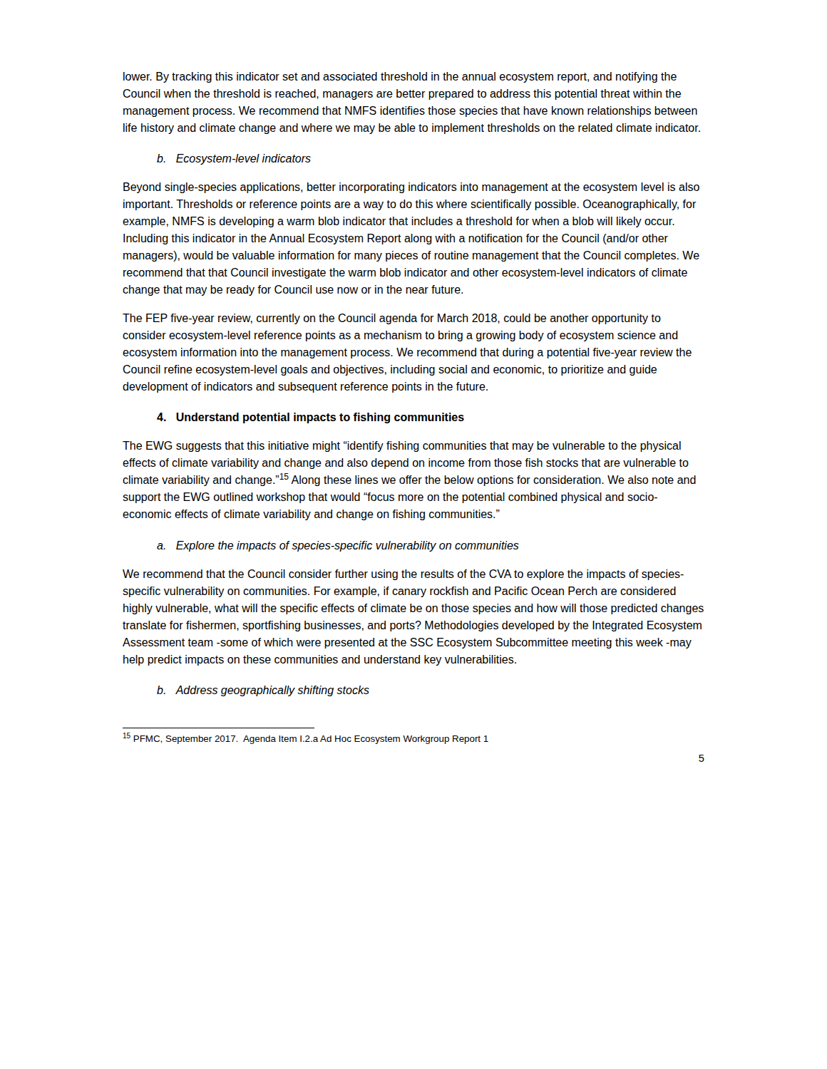lower. By tracking this indicator set and associated threshold in the annual ecosystem report, and notifying the Council when the threshold is reached, managers are better prepared to address this potential threat within the management process. We recommend that NMFS identifies those species that have known relationships between life history and climate change and where we may be able to implement thresholds on the related climate indicator.
b. Ecosystem-level indicators
Beyond single-species applications, better incorporating indicators into management at the ecosystem level is also important. Thresholds or reference points are a way to do this where scientifically possible. Oceanographically, for example, NMFS is developing a warm blob indicator that includes a threshold for when a blob will likely occur. Including this indicator in the Annual Ecosystem Report along with a notification for the Council (and/or other managers), would be valuable information for many pieces of routine management that the Council completes. We recommend that that Council investigate the warm blob indicator and other ecosystem-level indicators of climate change that may be ready for Council use now or in the near future.
The FEP five-year review, currently on the Council agenda for March 2018, could be another opportunity to consider ecosystem-level reference points as a mechanism to bring a growing body of ecosystem science and ecosystem information into the management process. We recommend that during a potential five-year review the Council refine ecosystem-level goals and objectives, including social and economic, to prioritize and guide development of indicators and subsequent reference points in the future.
4. Understand potential impacts to fishing communities
The EWG suggests that this initiative might “identify fishing communities that may be vulnerable to the physical effects of climate variability and change and also depend on income from those fish stocks that are vulnerable to climate variability and change.”15 Along these lines we offer the below options for consideration. We also note and support the EWG outlined workshop that would “focus more on the potential combined physical and socio-economic effects of climate variability and change on fishing communities.”
a. Explore the impacts of species-specific vulnerability on communities
We recommend that the Council consider further using the results of the CVA to explore the impacts of species-specific vulnerability on communities. For example, if canary rockfish and Pacific Ocean Perch are considered highly vulnerable, what will the specific effects of climate be on those species and how will those predicted changes translate for fishermen, sportfishing businesses, and ports? Methodologies developed by the Integrated Ecosystem Assessment team -some of which were presented at the SSC Ecosystem Subcommittee meeting this week -may help predict impacts on these communities and understand key vulnerabilities.
b. Address geographically shifting stocks
15 PFMC, September 2017. Agenda Item I.2.a Ad Hoc Ecosystem Workgroup Report 1
5